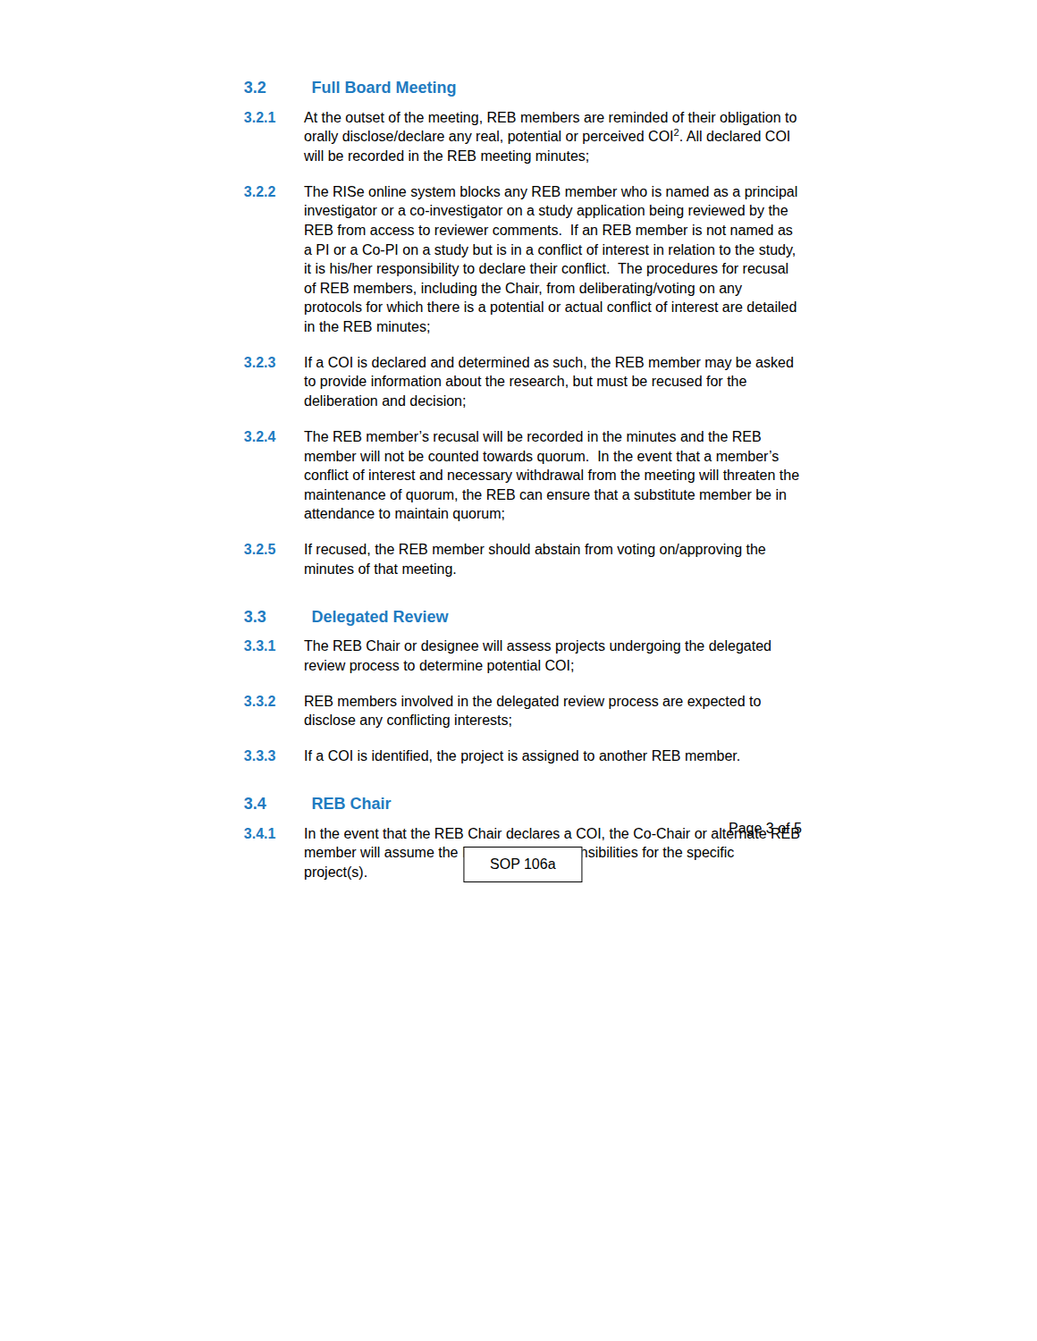3.2 Full Board Meeting
3.2.1
At the outset of the meeting, REB members are reminded of their obligation to orally disclose/declare any real, potential or perceived COI2. All declared COI will be recorded in the REB meeting minutes;
3.2.2
The RISe online system blocks any REB member who is named as a principal investigator or a co-investigator on a study application being reviewed by the REB from access to reviewer comments. If an REB member is not named as a PI or a Co-PI on a study but is in a conflict of interest in relation to the study, it is his/her responsibility to declare their conflict. The procedures for recusal of REB members, including the Chair, from deliberating/voting on any protocols for which there is a potential or actual conflict of interest are detailed in the REB minutes;
3.2.3
If a COI is declared and determined as such, the REB member may be asked to provide information about the research, but must be recused for the deliberation and decision;
3.2.4
The REB member’s recusal will be recorded in the minutes and the REB member will not be counted towards quorum. In the event that a member’s conflict of interest and necessary withdrawal from the meeting will threaten the maintenance of quorum, the REB can ensure that a substitute member be in attendance to maintain quorum;
3.2.5
If recused, the REB member should abstain from voting on/approving the minutes of that meeting.
3.3 Delegated Review
3.3.1
The REB Chair or designee will assess projects undergoing the delegated review process to determine potential COI;
3.3.2
REB members involved in the delegated review process are expected to disclose any conflicting interests;
3.3.3
If a COI is identified, the project is assigned to another REB member.
3.4 REB Chair
3.4.1
In the event that the REB Chair declares a COI, the Co-Chair or alternate REB member will assume the REB Chair’s responsibilities for the specific project(s).
Page 3 of 5
SOP 106a